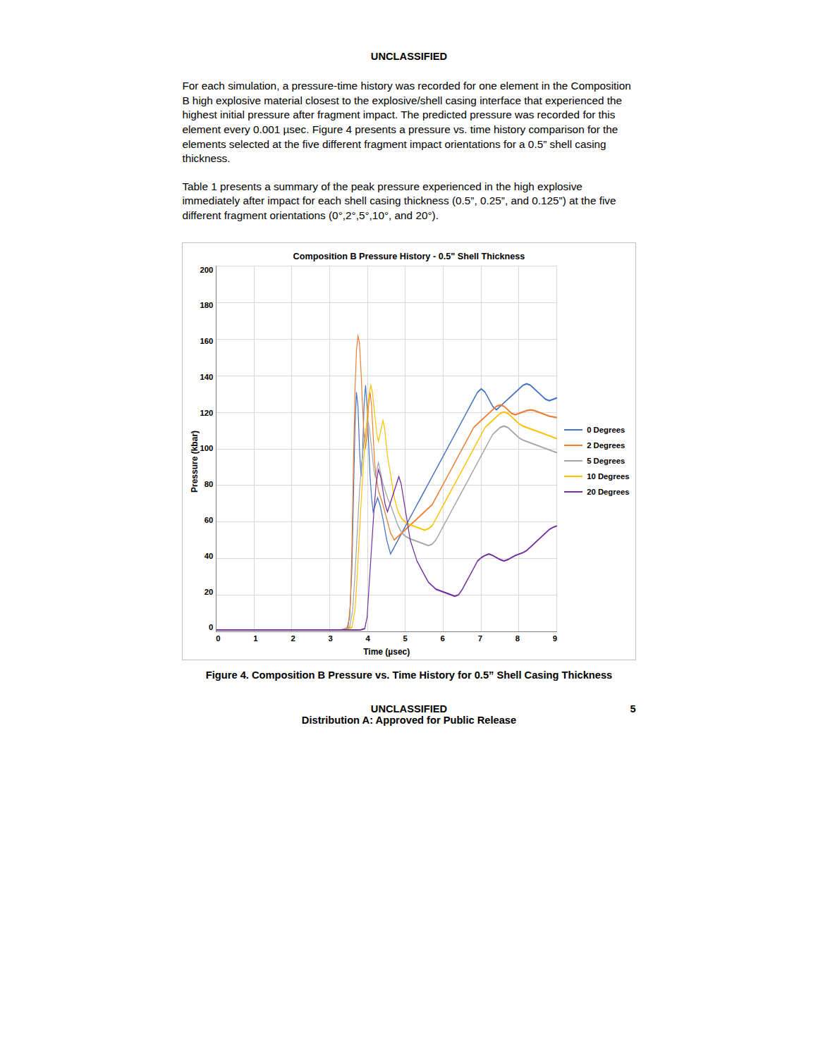UNCLASSIFIED
For each simulation, a pressure-time history was recorded for one element in the Composition B high explosive material closest to the explosive/shell casing interface that experienced the highest initial pressure after fragment impact. The predicted pressure was recorded for this element every 0.001 µsec. Figure 4 presents a pressure vs. time history comparison for the elements selected at the five different fragment impact orientations for a 0.5” shell casing thickness.
Table 1 presents a summary of the peak pressure experienced in the high explosive immediately after impact for each shell casing thickness (0.5”, 0.25”, and 0.125”) at the five different fragment orientations (0°,2°,5°,10°, and 20°).
Composition B Pressure History - 0.5" Shell Thickness
Pressure (kbar)
200 180 160 140 120 100 80 60 40 20 0
0 1 2 3 4 5 6 7 8 9
Time (µsec)
0 Degrees
2 Degrees
5 Degrees
10 Degrees
20 Degrees
Figure 4. Composition B Pressure vs. Time History for 0.5” Shell Casing Thickness
UNCLASSIFIED5
Distribution A: Approved for Public Release